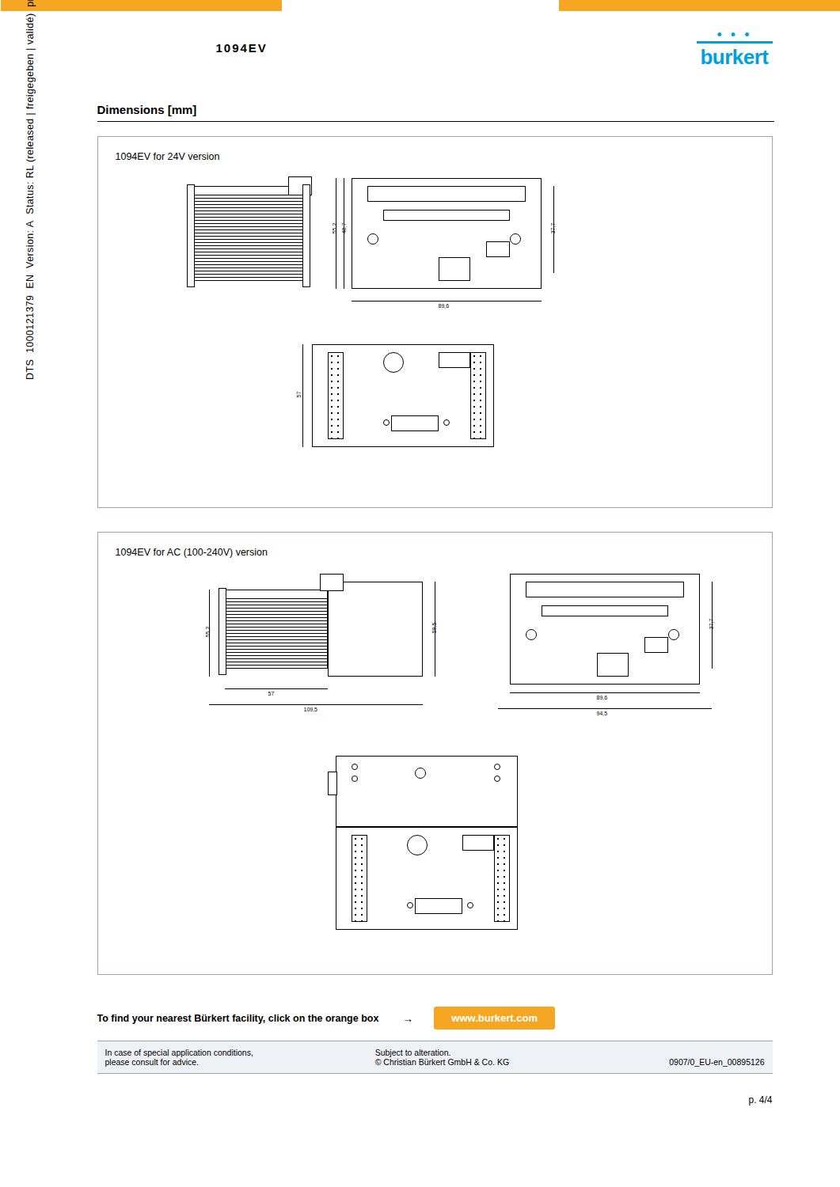1094EV
• • •
burkert
DTS 1000121379 EN Version: A Status: RL (released | freigegeben | validé) printed: 19.01.2015
Dimensions [mm]
1094EV for 24V version
55,2
48,7
89,6
37,7
57
1094EV for AC (100-240V) version
55,2
59,5
57
109,5
37,7
89,6
94,5
To find your nearest Bürkert facility, click on the orange box → www.burkert.com
| In case of special application conditions, please consult for advice. | Subject to alteration. © Christian Bürkert GmbH & Co. KG | 0907/0_EU-en_00895126 |
p. 4/4